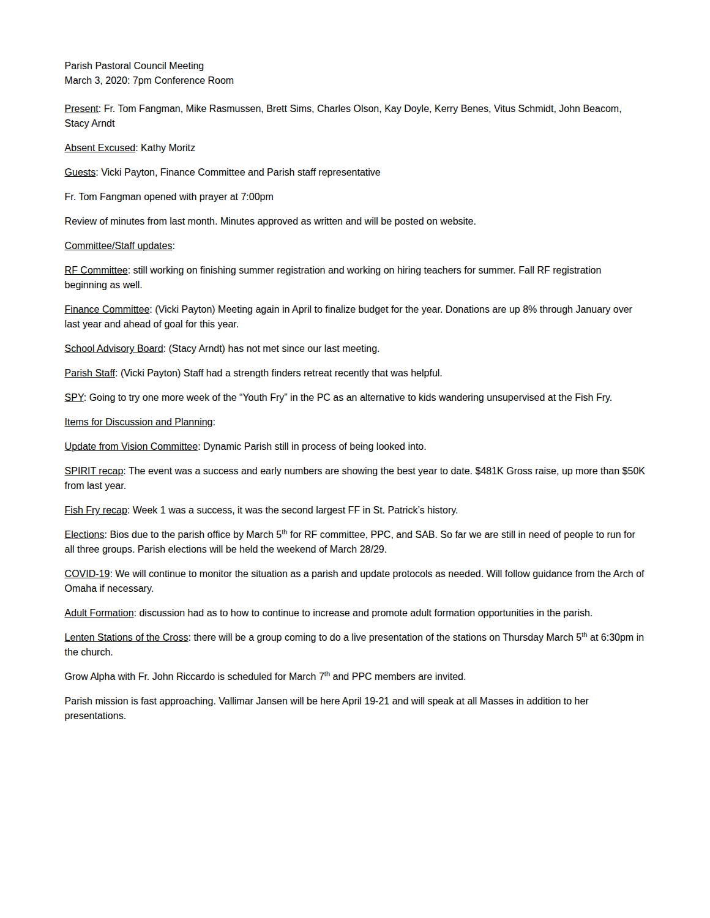Parish Pastoral Council Meeting
March 3, 2020: 7pm Conference Room
Present: Fr. Tom Fangman, Mike Rasmussen, Brett Sims, Charles Olson, Kay Doyle, Kerry Benes, Vitus Schmidt, John Beacom, Stacy Arndt
Absent Excused: Kathy Moritz
Guests: Vicki Payton, Finance Committee and Parish staff representative
Fr. Tom Fangman opened with prayer at 7:00pm
Review of minutes from last month. Minutes approved as written and will be posted on website.
Committee/Staff updates:
RF Committee: still working on finishing summer registration and working on hiring teachers for summer. Fall RF registration beginning as well.
Finance Committee: (Vicki Payton) Meeting again in April to finalize budget for the year. Donations are up 8% through January over last year and ahead of goal for this year.
School Advisory Board: (Stacy Arndt) has not met since our last meeting.
Parish Staff: (Vicki Payton) Staff had a strength finders retreat recently that was helpful.
SPY: Going to try one more week of the “Youth Fry” in the PC as an alternative to kids wandering unsupervised at the Fish Fry.
Items for Discussion and Planning:
Update from Vision Committee: Dynamic Parish still in process of being looked into.
SPIRIT recap: The event was a success and early numbers are showing the best year to date. $481K Gross raise, up more than $50K from last year.
Fish Fry recap: Week 1 was a success, it was the second largest FF in St. Patrick’s history.
Elections: Bios due to the parish office by March 5th for RF committee, PPC, and SAB. So far we are still in need of people to run for all three groups. Parish elections will be held the weekend of March 28/29.
COVID-19: We will continue to monitor the situation as a parish and update protocols as needed. Will follow guidance from the Arch of Omaha if necessary.
Adult Formation: discussion had as to how to continue to increase and promote adult formation opportunities in the parish.
Lenten Stations of the Cross: there will be a group coming to do a live presentation of the stations on Thursday March 5th at 6:30pm in the church.
Grow Alpha with Fr. John Riccardo is scheduled for March 7th and PPC members are invited.
Parish mission is fast approaching. Vallimar Jansen will be here April 19-21 and will speak at all Masses in addition to her presentations.